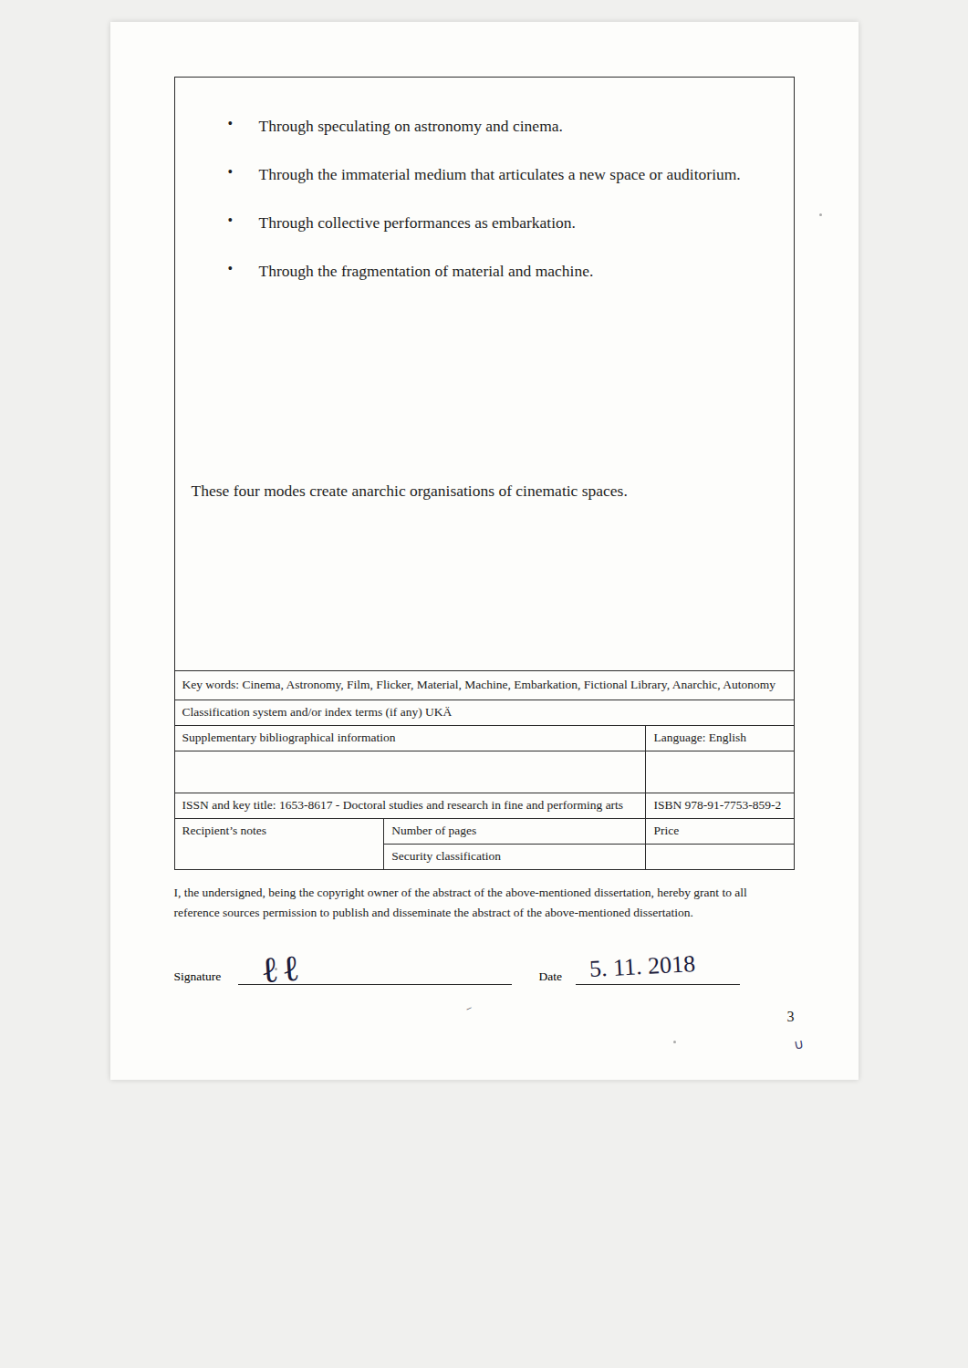Through speculating on astronomy and cinema.
Through the immaterial medium that articulates a new space or auditorium.
Through collective performances as embarkation.
Through the fragmentation of material and machine.
These four modes create anarchic organisations of cinematic spaces.
| Key words: Cinema, Astronomy, Film, Flicker, Material, Machine, Embarkation, Fictional Library, Anarchic, Autonomy |
| Classification system and/or index terms (if any) UKÄ |
| Supplementary bibliographical information | Language: English |
| ISSN and key title: 1653-8617 - Doctoral studies and research in fine and performing arts | ISBN 978-91-7753-859-2 |
| Recipient’s notes | Number of pages | Price |
| | Security classification | |
I, the undersigned, being the copyright owner of the abstract of the above-mentioned dissertation, hereby grant to all reference sources permission to publish and disseminate the abstract of the above-mentioned dissertation.
Signature ℓℓ Date 5. 11. 2018
−
3
∪